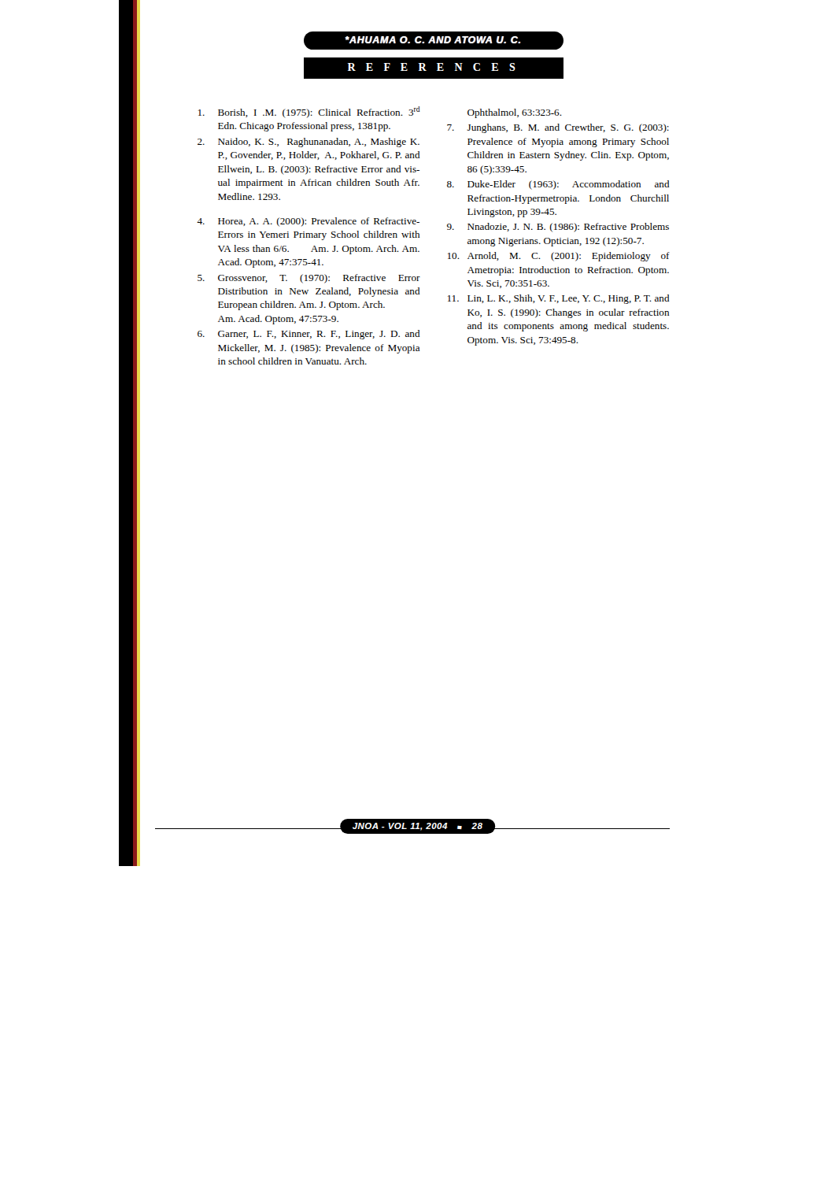*AHUAMA O. C. AND ATOWA U. C.
R E F E R E N C E S
1. Borish, I .M. (1975): Clinical Refraction. 3rd Edn. Chicago Professional press, 1381pp.
2. Naidoo, K. S., Raghunanadan, A., Mashige K. P., Govender, P., Holder, A., Pokharel, G. P. and Ellwein, L. B. (2003): Refractive Error and visual impairment in African children South Afr. Medline. 1293.
4. Horea, A. A. (2000): Prevalence of Refractive-Errors in Yemeri Primary School children with VA less than 6/6. Am. J. Optom. Arch. Am. Acad. Optom, 47:375-41.
5. Grossvenor, T. (1970): Refractive Error Distribution in New Zealand, Polynesia and European children. Am. J. Optom. Arch. Am. Acad. Optom, 47:573-9.
6. Garner, L. F., Kinner, R. F., Linger, J. D. and Mickeller, M. J. (1985): Prevalence of Myopia in school children in Vanuatu. Arch.
Ophthalmol, 63:323-6.
7. Junghans, B. M. and Crewther, S. G. (2003): Prevalence of Myopia among Primary School Children in Eastern Sydney. Clin. Exp. Optom, 86 (5):339-45.
8. Duke-Elder (1963): Accommodation and Refraction-Hypermetropia. London Churchill Livingston, pp 39-45.
9. Nnadozie, J. N. B. (1986): Refractive Problems among Nigerians. Optician, 192 (12):50-7.
10. Arnold, M. C. (2001): Epidemiology of Ametropia: Introduction to Refraction. Optom. Vis. Sci, 70:351-63.
11. Lin, L. K., Shih, V. F., Lee, Y. C., Hing, P. T. and Ko, I. S. (1990): Changes in ocular refraction and its components among medical students. Optom. Vis. Sci, 73:495-8.
JNOA - VOL 11, 2004 ◆ 28